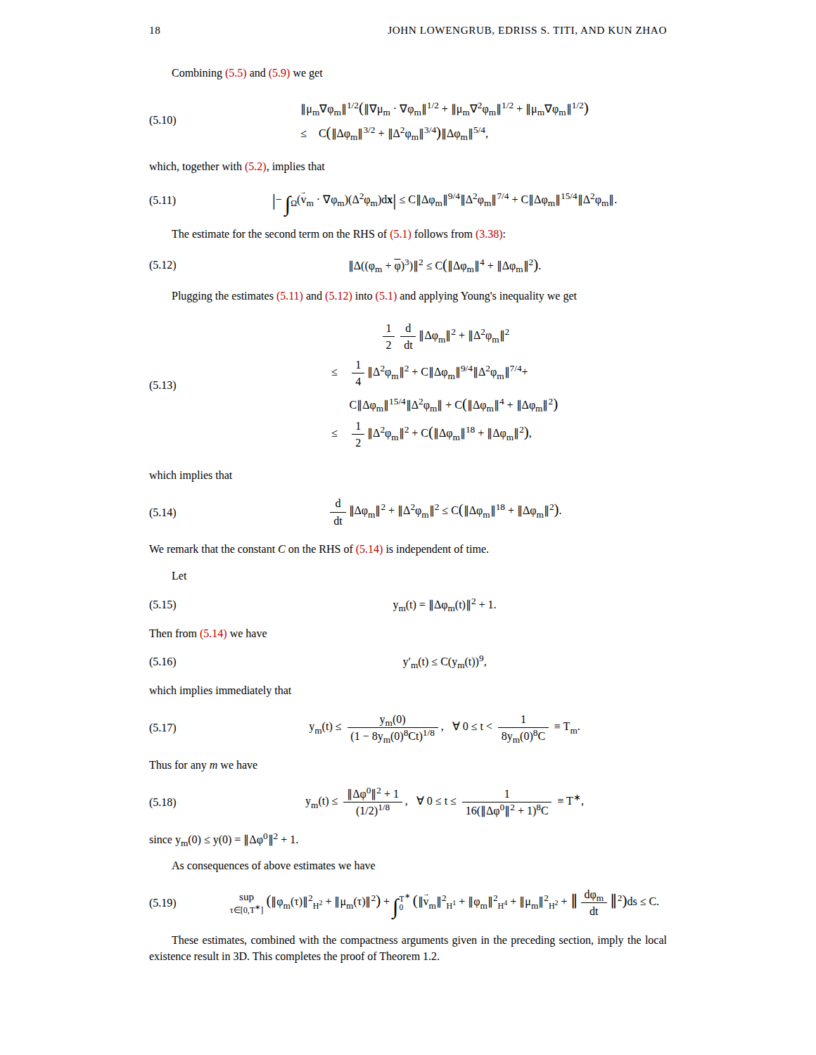18 JOHN LOWENGRUB, EDRISS S. TITI, AND KUN ZHAO
Combining (5.5) and (5.9) we get
(5.10)
∥μm∇φm∥1/2(∥∇μm · ∇φm∥1/2 + ∥μm∇2φm∥1/2 + ∥μm∇φm∥1/2)
≤C(∥Δφm∥3/2 + ∥Δ2φm∥3/4)∥Δφm∥5/4,
which, together with (5.2), implies that
(5.11)
|− ∫Ω(vm · ∇φm)(Δ2φm)dx| ≤ C∥Δφm∥9/4∥Δ2φm∥7/4 + C∥Δφm∥15/4∥Δ2φm∥.
The estimate for the second term on the RHS of (5.1) follows from (3.38):
(5.12)
∥Δ((φm + φ)3)∥2 ≤ C(∥Δφm∥4 + ∥Δφm∥2).
Plugging the estimates (5.11) and (5.12) into (5.1) and applying Young's inequality we get
(5.13)
12 ddt∥Δφm∥2 + ∥Δ2φm∥2
≤14∥Δ2φm∥2 + C∥Δφm∥9/4∥Δ2φm∥7/4+
C∥Δφm∥15/4∥Δ2φm∥ + C(∥Δφm∥4 + ∥Δφm∥2)
≤12∥Δ2φm∥2 + C(∥Δφm∥18 + ∥Δφm∥2),
which implies that
(5.14)
ddt∥Δφm∥2 + ∥Δ2φm∥2 ≤ C(∥Δφm∥18 + ∥Δφm∥2).
We remark that the constant C on the RHS of (5.14) is independent of time.
Let
(5.15)
ym(t) = ∥Δφm(t)∥2 + 1.
Then from (5.14) we have
(5.16)
y′m(t) ≤ C(ym(t))9,
which implies immediately that
(5.17)
ym(t) ≤ ym(0)(1 − 8ym(0)8Ct)1/8, ∀ 0 ≤ t < 18ym(0)8C ≡ Tm.
Thus for any m we have
(5.18)
ym(t) ≤ ∥Δφ0∥2 + 1(1/2)1/8, ∀ 0 ≤ t ≤ 116(∥Δφ0∥2 + 1)8C ≡ T∗,
since ym(0) ≤ y(0) = ∥Δφ0∥2 + 1.
As consequences of above estimates we have
(5.19)
sup τ∈[0,T∗] (∥φm(τ)∥2H2 + ∥μm(τ)∥2) + ∫T∗0 (∥vm∥2H1 + ∥φm∥2H4 + ∥μm∥2H2 + ∥dφm dt∥2) ds ≤ C.
These estimates, combined with the compactness arguments given in the preceding section, imply the local existence result in 3D. This completes the proof of Theorem 1.2.